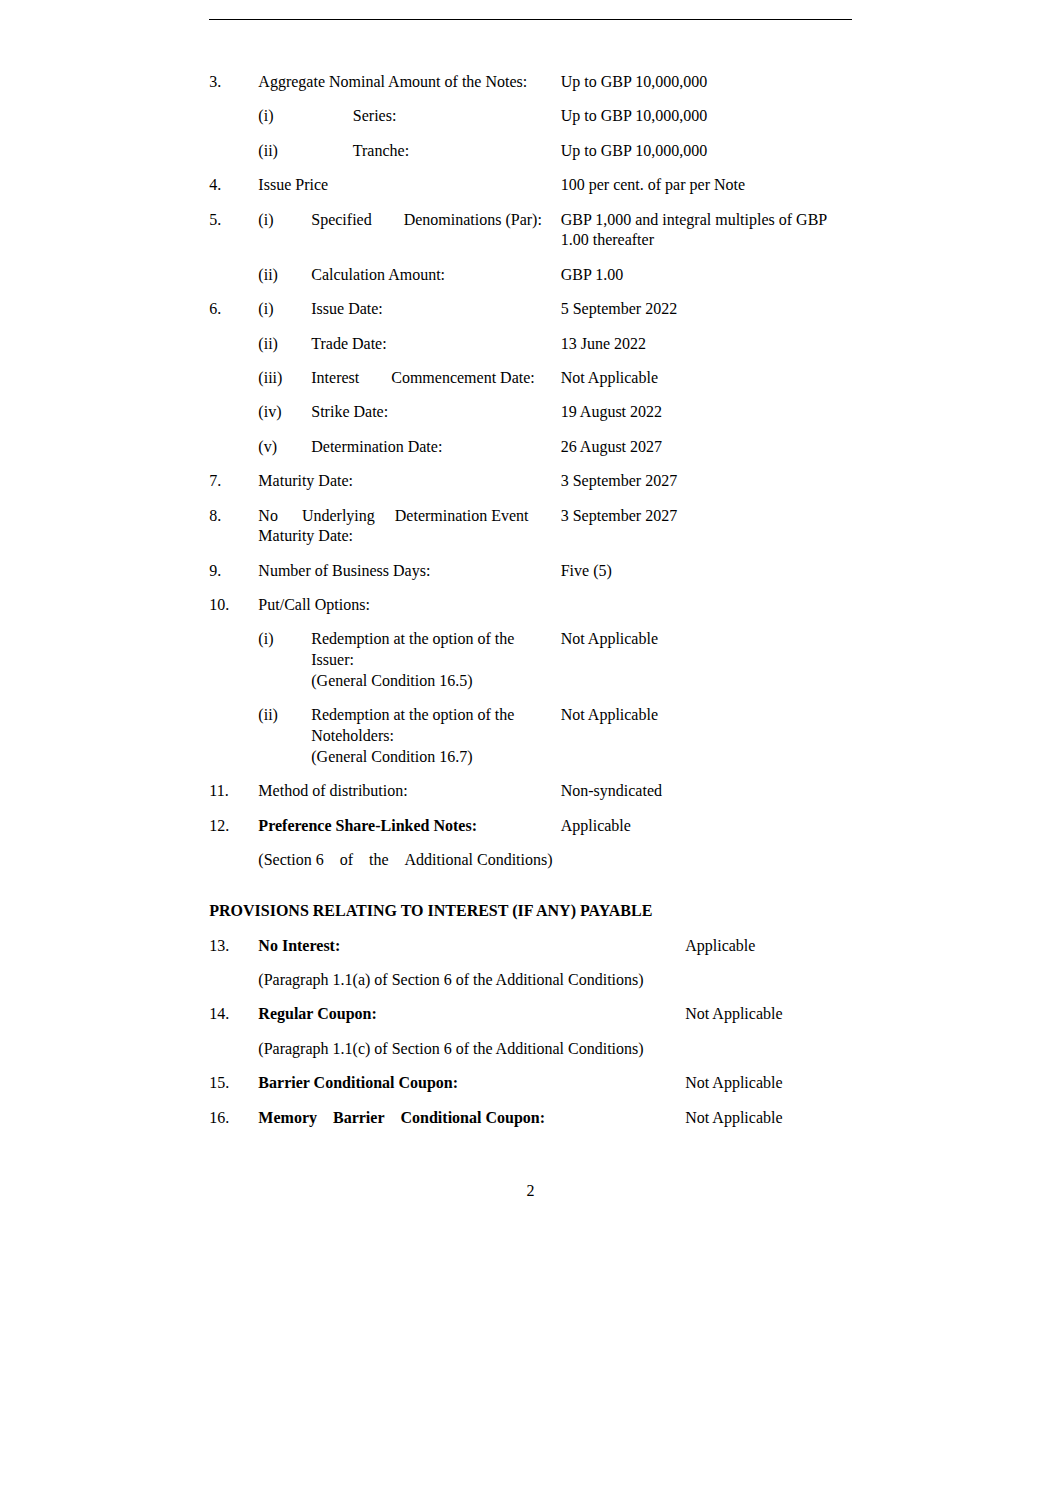| 3. | Aggregate Nominal Amount of the Notes: | Up to GBP 10,000,000 |
| | (i) | Series: | Up to GBP 10,000,000 |
| | (ii) | Tranche: | Up to GBP 10,000,000 |
| 4. | Issue Price | 100 per cent. of par per Note |
| 5. | (i) | Specified Denominations (Par): | GBP 1,000 and integral multiples of GBP 1.00 thereafter |
| | (ii) | Calculation Amount: | GBP 1.00 |
| 6. | (i) | Issue Date: | 5 September 2022 |
| | (ii) | Trade Date: | 13 June 2022 |
| | (iii) | Interest Commencement Date: | Not Applicable |
| | (iv) | Strike Date: | 19 August 2022 |
| | (v) | Determination Date: | 26 August 2027 |
| 7. | Maturity Date: | 3 September 2027 |
| 8. | No Underlying Determination Event Maturity Date: | 3 September 2027 |
| 9. | Number of Business Days: | Five (5) |
| 10. | Put/Call Options: | |
| | (i) | Redemption at the option of the Issuer: (General Condition 16.5) | Not Applicable |
| | (ii) | Redemption at the option of the Noteholders: (General Condition 16.7) | Not Applicable |
| 11. | Method of distribution: | Non-syndicated |
| 12. | Preference Share-Linked Notes: | Applicable |
| | (Section 6 of the Additional Conditions) | |
PROVISIONS RELATING TO INTEREST (IF ANY) PAYABLE
| 13. | No Interest: | Applicable |
| | (Paragraph 1.1(a) of Section 6 of the Additional Conditions) | |
| 14. | Regular Coupon: | Not Applicable |
| | (Paragraph 1.1(c) of Section 6 of the Additional Conditions) | |
| 15. | Barrier Conditional Coupon: | Not Applicable |
| 16. | Memory Barrier Conditional Coupon: | Not Applicable |
2